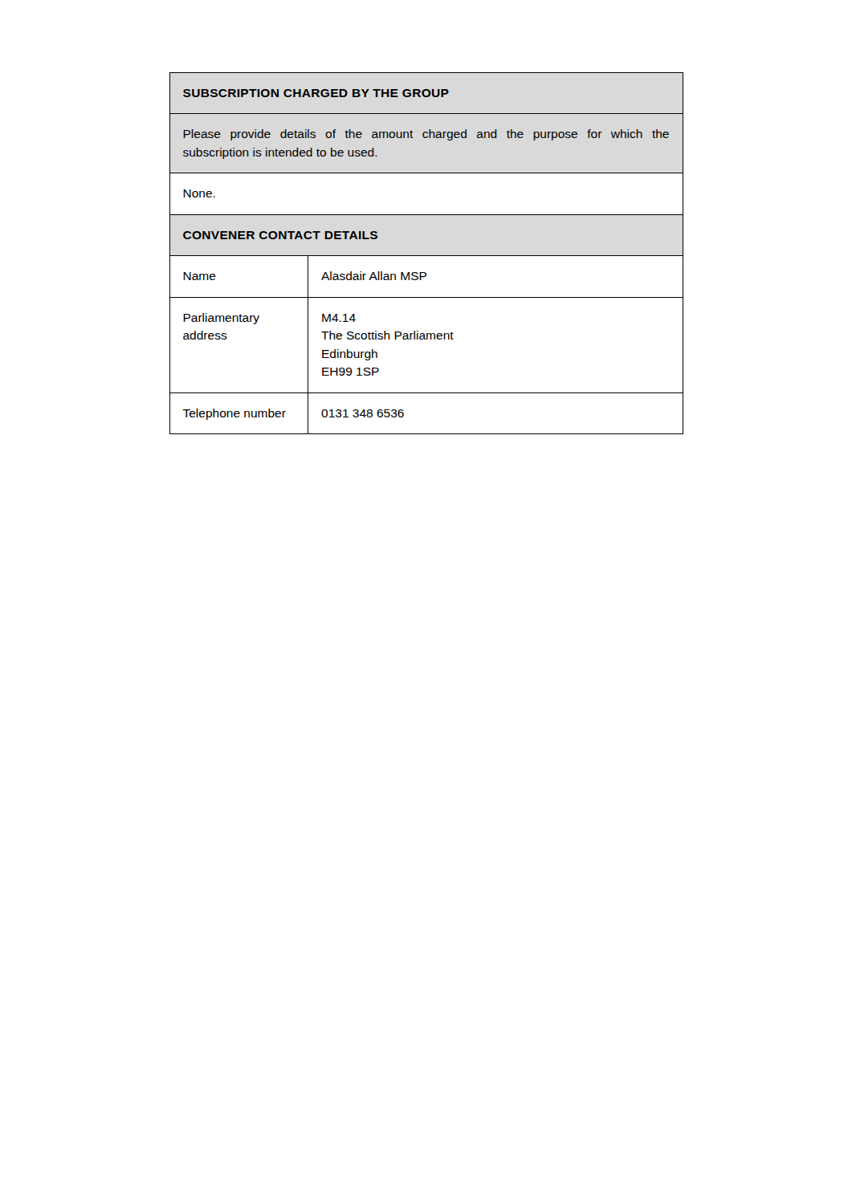| SUBSCRIPTION CHARGED BY THE GROUP |
| Please provide details of the amount charged and the purpose for which the subscription is intended to be used. |
| None. |
| CONVENER CONTACT DETAILS |
| Name | Alasdair Allan MSP |
| Parliamentary address | M4.14 The Scottish Parliament Edinburgh EH99 1SP |
| Telephone number | 0131 348 6536 |